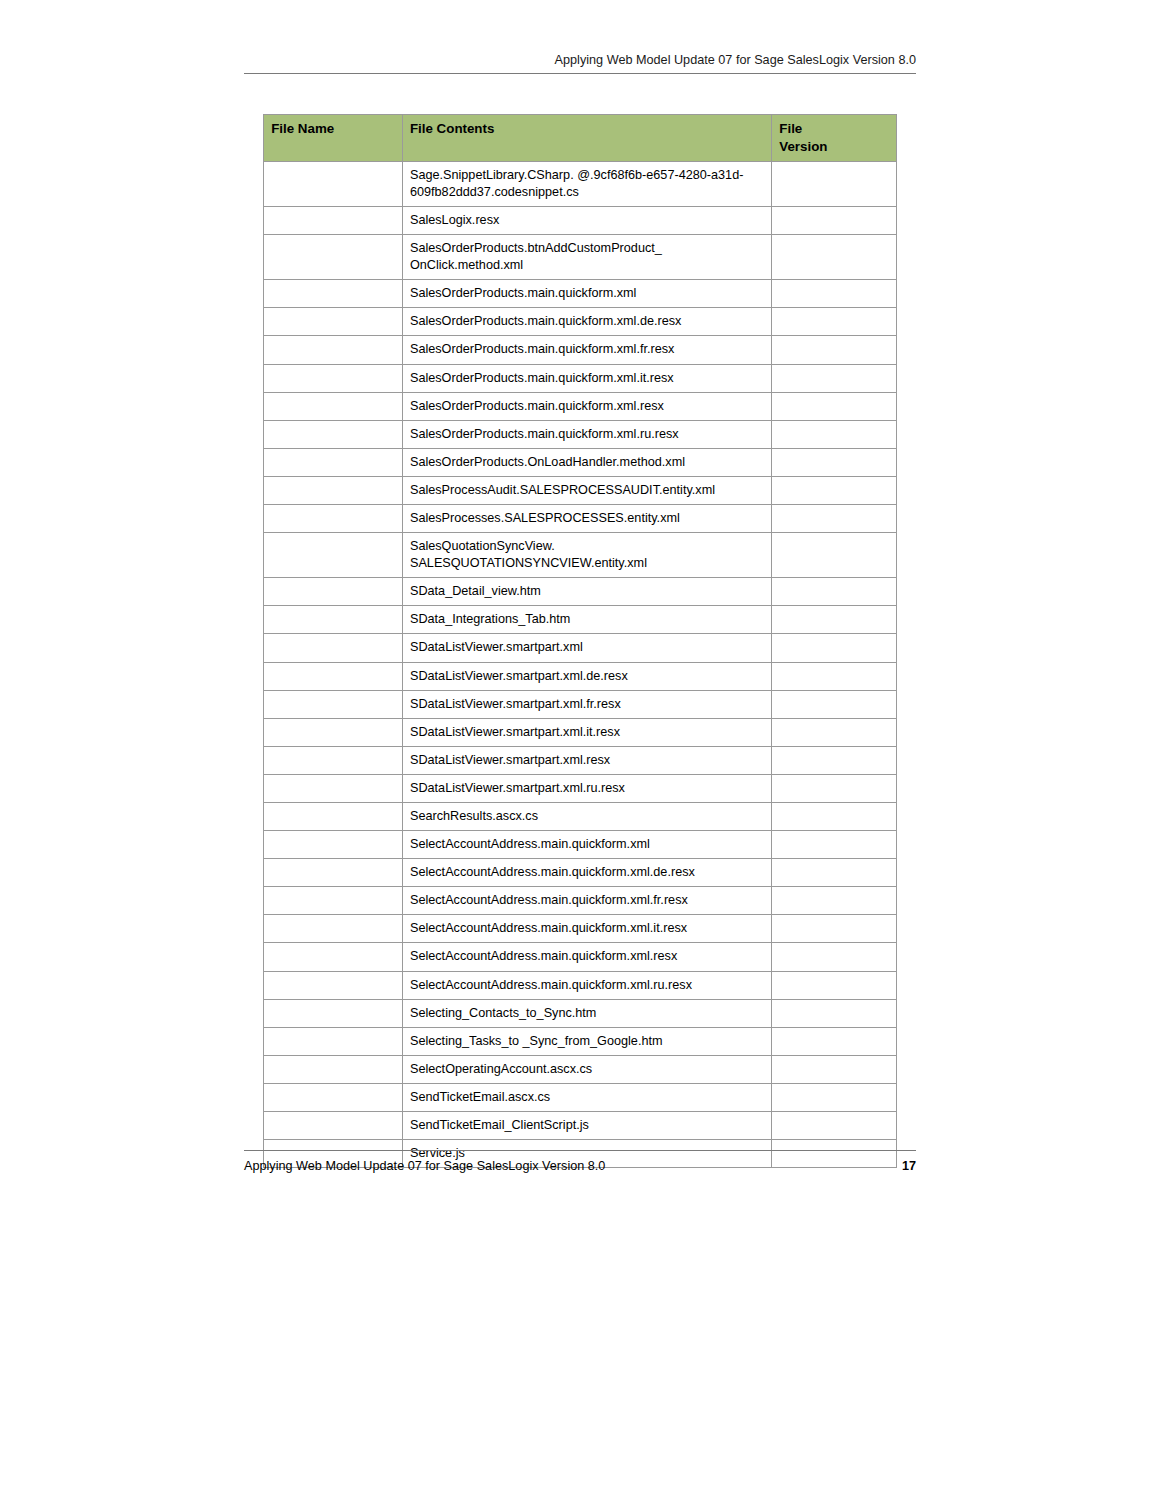Applying Web Model Update 07 for Sage SalesLogix Version 8.0
| File Name | File Contents | File Version |
| --- | --- | --- |
| | Sage.SnippetLibrary.CSharp. @.9cf68f6b-e657-4280-a31d-609fb82ddd37.codesnippet.cs | |
| | SalesLogix.resx | |
| | SalesOrderProducts.btnAddCustomProduct_ OnClick.method.xml | |
| | SalesOrderProducts.main.quickform.xml | |
| | SalesOrderProducts.main.quickform.xml.de.resx | |
| | SalesOrderProducts.main.quickform.xml.fr.resx | |
| | SalesOrderProducts.main.quickform.xml.it.resx | |
| | SalesOrderProducts.main.quickform.xml.resx | |
| | SalesOrderProducts.main.quickform.xml.ru.resx | |
| | SalesOrderProducts.OnLoadHandler.method.xml | |
| | SalesProcessAudit.SALESPROCESSAUDIT.entity.xml | |
| | SalesProcesses.SALESPROCESSES.entity.xml | |
| | SalesQuotationSyncView. SALESQUOTATIONSYNCVIEW.entity.xml | |
| | SData_Detail_view.htm | |
| | SData_Integrations_Tab.htm | |
| | SDataListViewer.smartpart.xml | |
| | SDataListViewer.smartpart.xml.de.resx | |
| | SDataListViewer.smartpart.xml.fr.resx | |
| | SDataListViewer.smartpart.xml.it.resx | |
| | SDataListViewer.smartpart.xml.resx | |
| | SDataListViewer.smartpart.xml.ru.resx | |
| | SearchResults.ascx.cs | |
| | SelectAccountAddress.main.quickform.xml | |
| | SelectAccountAddress.main.quickform.xml.de.resx | |
| | SelectAccountAddress.main.quickform.xml.fr.resx | |
| | SelectAccountAddress.main.quickform.xml.it.resx | |
| | SelectAccountAddress.main.quickform.xml.resx | |
| | SelectAccountAddress.main.quickform.xml.ru.resx | |
| | Selecting_Contacts_to_Sync.htm | |
| | Selecting_Tasks_to _Sync_from_Google.htm | |
| | SelectOperatingAccount.ascx.cs | |
| | SendTicketEmail.ascx.cs | |
| | SendTicketEmail_ClientScript.js | |
| | Service.js | |
Applying Web Model Update 07 for Sage SalesLogix Version 8.0 17